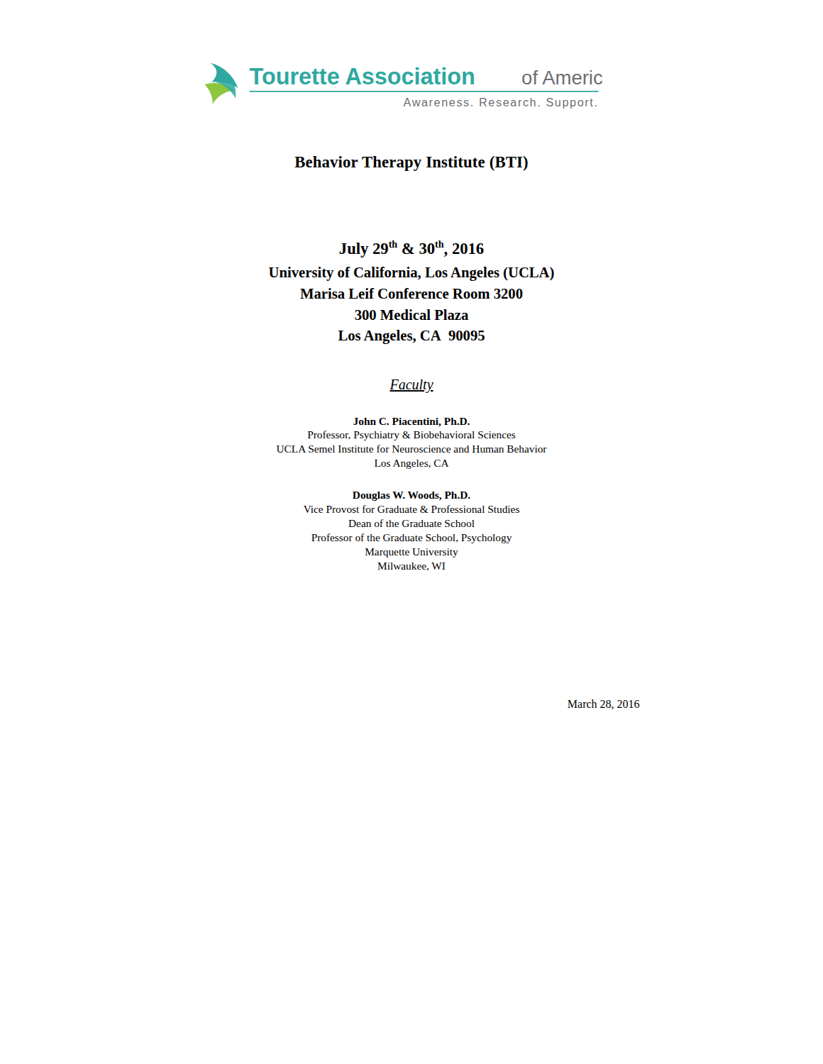Tourette Association of America — Awareness. Research. Support. Tourette Association of America Awareness. Research. Support.
Behavior Therapy Institute (BTI)
July 29th & 30th, 2016
University of California, Los Angeles (UCLA)
Marisa Leif Conference Room 3200
300 Medical Plaza
Los Angeles, CA 90095
Faculty
John C. Piacentini, Ph.D.
Professor, Psychiatry & Biobehavioral Sciences
UCLA Semel Institute for Neuroscience and Human Behavior
Los Angeles, CA
Douglas W. Woods, Ph.D.
Vice Provost for Graduate & Professional Studies
Dean of the Graduate School
Professor of the Graduate School, Psychology
Marquette University
Milwaukee, WI
March 28, 2016